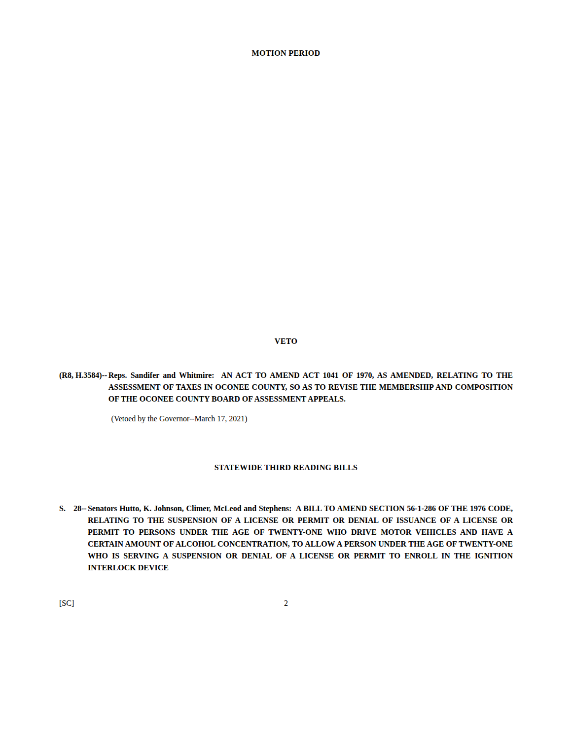MOTION PERIOD
VETO
(R8, H.3584)-- Reps. Sandifer and Whitmire: AN ACT TO AMEND ACT 1041 OF 1970, AS AMENDED, RELATING TO THE ASSESSMENT OF TAXES IN OCONEE COUNTY, SO AS TO REVISE THE MEMBERSHIP AND COMPOSITION OF THE OCONEE COUNTY BOARD OF ASSESSMENT APPEALS.
(Vetoed by the Governor--March 17, 2021)
STATEWIDE THIRD READING BILLS
S. 28-- Senators Hutto, K. Johnson, Climer, McLeod and Stephens: A BILL TO AMEND SECTION 56-1-286 OF THE 1976 CODE, RELATING TO THE SUSPENSION OF A LICENSE OR PERMIT OR DENIAL OF ISSUANCE OF A LICENSE OR PERMIT TO PERSONS UNDER THE AGE OF TWENTY-ONE WHO DRIVE MOTOR VEHICLES AND HAVE A CERTAIN AMOUNT OF ALCOHOL CONCENTRATION, TO ALLOW A PERSON UNDER THE AGE OF TWENTY-ONE WHO IS SERVING A SUSPENSION OR DENIAL OF A LICENSE OR PERMIT TO ENROLL IN THE IGNITION INTERLOCK DEVICE
[SC]
2